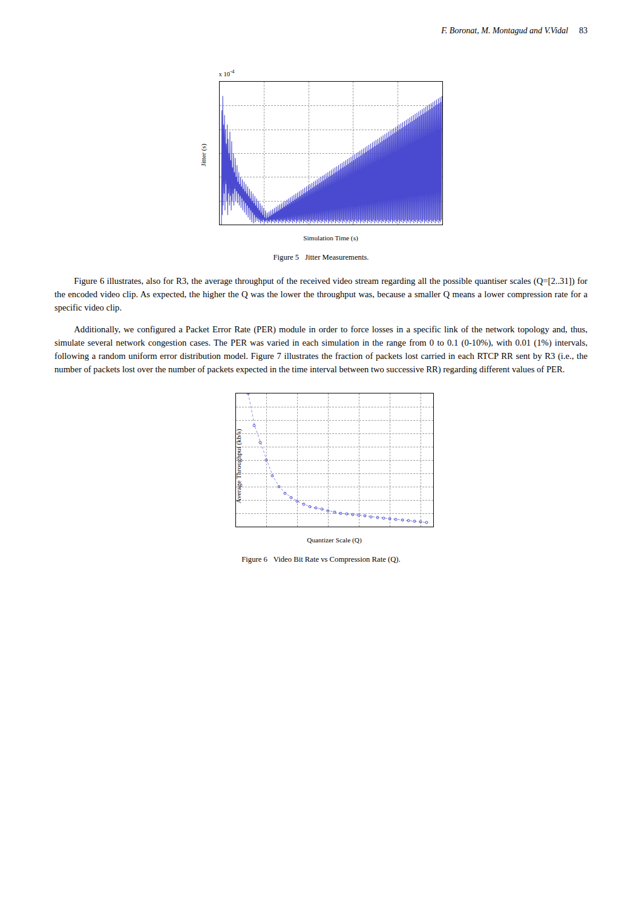F. Boronat, M. Montagud and V.Vidal83
x 10-4
5 6 7 8 9 10 11 0 5 10 15 20 25
Jitter (s) Simulation Time (s)
Figure 5 Jitter Measurements.
Figure 6 illustrates, also for R3, the average throughput of the received video stream regarding all the possible quantiser scales (Q=[2..31]) for the encoded video clip. As expected, the higher the Q was the lower the throughput was, because a smaller Q means a lower compression rate for a specific video clip.
Additionally, we configured a Packet Error Rate (PER) module in order to force losses in a specific link of the network topology and, thus, simulate several network congestion cases. The PER was varied in each simulation in the range from 0 to 0.1 (0-10%), with 0.01 (1%) intervals, following a random uniform error distribution model. Figure 7 illustrates the fraction of packets lost carried in each RTCP RR sent by R3 (i.e., the number of packets lost over the number of packets expected in the time interval between two successive RR) regarding different values of PER.
0 200 400 600 800 1000 1200 1400 1600 1800 2000 5 10 15 20 25 30
Average Throughput (kb/s) Quantizer Scale (Q)
Figure 6 Video Bit Rate vs Compression Rate (Q).